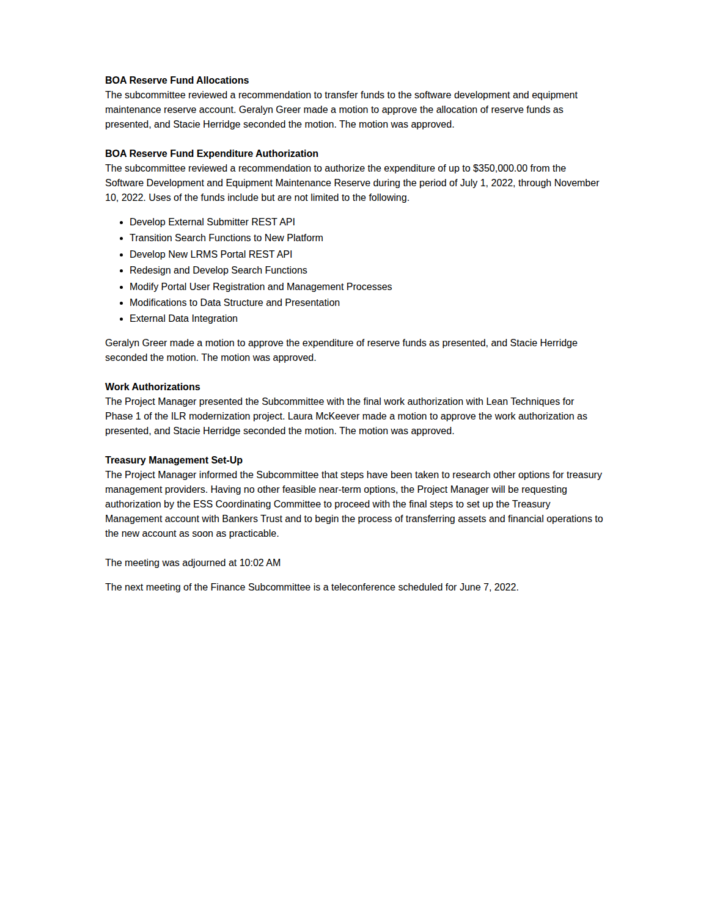BOA Reserve Fund Allocations
The subcommittee reviewed a recommendation to transfer funds to the software development and equipment maintenance reserve account. Geralyn Greer made a motion to approve the allocation of reserve funds as presented, and Stacie Herridge seconded the motion. The motion was approved.
BOA Reserve Fund Expenditure Authorization
The subcommittee reviewed a recommendation to authorize the expenditure of up to $350,000.00 from the Software Development and Equipment Maintenance Reserve during the period of July 1, 2022, through November 10, 2022. Uses of the funds include but are not limited to the following.
Develop External Submitter REST API
Transition Search Functions to New Platform
Develop New LRMS Portal REST API
Redesign and Develop Search Functions
Modify Portal User Registration and Management Processes
Modifications to Data Structure and Presentation
External Data Integration
Geralyn Greer made a motion to approve the expenditure of reserve funds as presented, and Stacie Herridge seconded the motion. The motion was approved.
Work Authorizations
The Project Manager presented the Subcommittee with the final work authorization with Lean Techniques for Phase 1 of the ILR modernization project. Laura McKeever made a motion to approve the work authorization as presented, and Stacie Herridge seconded the motion. The motion was approved.
Treasury Management Set-Up
The Project Manager informed the Subcommittee that steps have been taken to research other options for treasury management providers. Having no other feasible near-term options, the Project Manager will be requesting authorization by the ESS Coordinating Committee to proceed with the final steps to set up the Treasury Management account with Bankers Trust and to begin the process of transferring assets and financial operations to the new account as soon as practicable.
The meeting was adjourned at 10:02 AM
The next meeting of the Finance Subcommittee is a teleconference scheduled for June 7, 2022.